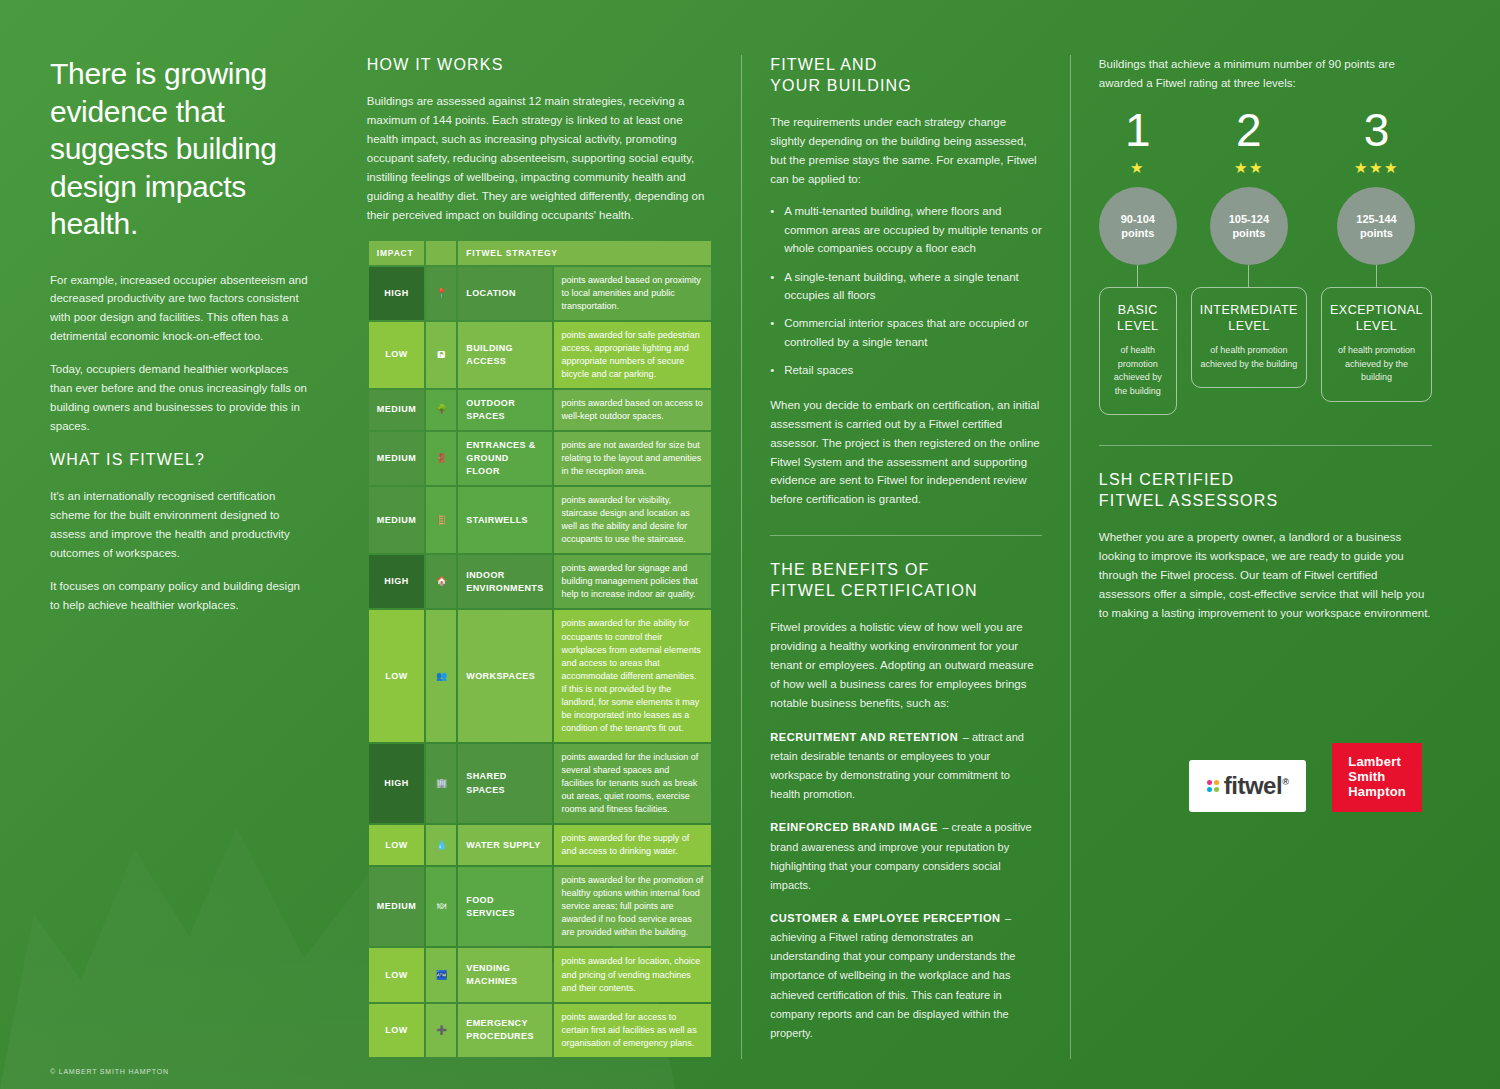There is growing evidence that suggests building design impacts health.
For example, increased occupier absenteeism and decreased productivity are two factors consistent with poor design and facilities. This often has a detrimental economic knock-on-effect too.
Today, occupiers demand healthier workplaces than ever before and the onus increasingly falls on building owners and businesses to provide this in spaces.
What is Fitwel?
It's an internationally recognised certification scheme for the built environment designed to assess and improve the health and productivity outcomes of workspaces.
It focuses on company policy and building design to help achieve healthier workplaces.
How it works
Buildings are assessed against 12 main strategies, receiving a maximum of 144 points. Each strategy is linked to at least one health impact, such as increasing physical activity, promoting occupant safety, reducing absenteeism, supporting social equity, instilling feelings of wellbeing, impacting community health and guiding a healthy diet. They are weighted differently, depending on their perceived impact on building occupants' health.
| Impact | | Fitwel Strategy |
| --- | --- | --- |
| HIGH | 📍 | Location | points awarded based on proximity to local amenities and public transportation. |
| LOW | 🅿 | Building Access | points awarded for safe pedestrian access, appropriate lighting and appropriate numbers of secure bicycle and car parking. |
| MEDIUM | 🌳 | Outdoor Spaces | points awarded based on access to well-kept outdoor spaces. |
| MEDIUM | 🚪 | Entrances & Ground Floor | points are not awarded for size but relating to the layout and amenities in the reception area. |
| MEDIUM | 🪜 | Stairwells | points awarded for visibility, staircase design and location as well as the ability and desire for occupants to use the staircase. |
| HIGH | 🏠 | Indoor Environments | points awarded for signage and building management policies that help to increase indoor air quality. |
| LOW | 👥 | Workspaces | points awarded for the ability for occupants to control their workplaces from external elements and access to areas that accommodate different amenities. If this is not provided by the landlord, for some elements it may be incorporated into leases as a condition of the tenant's fit out. |
| HIGH | 🏢 | Shared Spaces | points awarded for the inclusion of several shared spaces and facilities for tenants such as break out areas, quiet rooms, exercise rooms and fitness facilities. |
| LOW | 💧 | Water Supply | points awarded for the supply of and access to drinking water. |
| MEDIUM | 🍽 | Food Services | points awarded for the promotion of healthy options within internal food service areas; full points are awarded if no food service areas are provided within the building. |
| LOW | 🏧 | Vending Machines | points awarded for location, choice and pricing of vending machines and their contents. |
| LOW | ➕ | Emergency Procedures | points awarded for access to certain first aid facilities as well as organisation of emergency plans. |
Fitwel and
your building
The requirements under each strategy change slightly depending on the building being assessed, but the premise stays the same. For example, Fitwel can be applied to:
A multi-tenanted building, where floors and common areas are occupied by multiple tenants or whole companies occupy a floor each
A single-tenant building, where a single tenant occupies all floors
Commercial interior spaces that are occupied or controlled by a single tenant
Retail spaces
When you decide to embark on certification, an initial assessment is carried out by a Fitwel certified assessor. The project is then registered on the online Fitwel System and the assessment and supporting evidence are sent to Fitwel for independent review before certification is granted.
The benefits of
Fitwel certification
Fitwel provides a holistic view of how well you are providing a healthy working environment for your tenant or employees. Adopting an outward measure of how well a business cares for employees brings notable business benefits, such as:
Recruitment and retention
– attract and retain desirable tenants or employees to your workspace by demonstrating your commitment to health promotion.
Reinforced brand image
– create a positive brand awareness and improve your reputation by highlighting that your company considers social impacts.
Customer & employee perception
– achieving a Fitwel rating demonstrates an understanding that your company understands the importance of wellbeing in the workplace and has achieved certification of this. This can feature in company reports and can be displayed within the property.
Buildings that achieve a minimum number of 90 points are awarded a Fitwel rating at three levels:
1
★
90-104
points
Basic
Level
of health promotion achieved by the building
2
★★
105-124
points
Intermediate
Level
of health promotion achieved by the building
3
★★★
125-144
points
Exceptional
Level
of health promotion achieved by the building
LSH certified
Fitwel assessors
Whether you are a property owner, a landlord or a business looking to improve its workspace, we are ready to guide you through the Fitwel process. Our team of Fitwel certified assessors offer a simple, cost-effective service that will help you to making a lasting improvement to your workspace environment.
fitwel®
Lambert
Smith
Hampton
© Lambert Smith Hampton